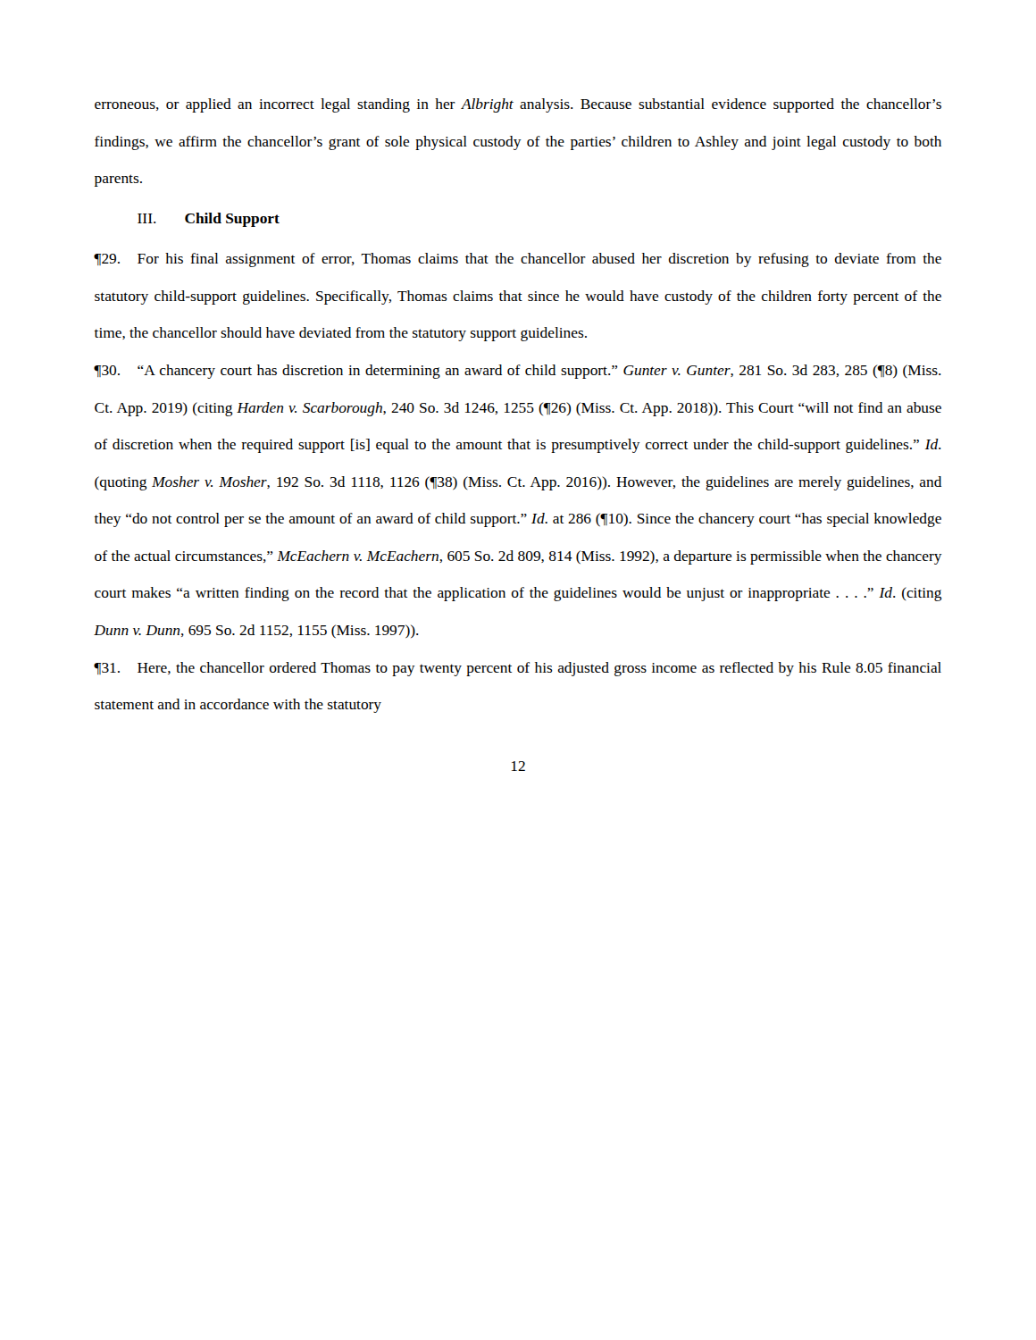erroneous, or applied an incorrect legal standing in her Albright analysis. Because substantial evidence supported the chancellor’s findings, we affirm the chancellor’s grant of sole physical custody of the parties’ children to Ashley and joint legal custody to both parents.
III. Child Support
¶29. For his final assignment of error, Thomas claims that the chancellor abused her discretion by refusing to deviate from the statutory child-support guidelines. Specifically, Thomas claims that since he would have custody of the children forty percent of the time, the chancellor should have deviated from the statutory support guidelines.
¶30.“A chancery court has discretion in determining an award of child support.” Gunter v. Gunter, 281 So. 3d 283, 285 (¶8) (Miss. Ct. App. 2019) (citing Harden v. Scarborough, 240 So. 3d 1246, 1255 (¶26) (Miss. Ct. App. 2018)). This Court “will not find an abuse of discretion when the required support [is] equal to the amount that is presumptively correct under the child-support guidelines.” Id. (quoting Mosher v. Mosher, 192 So. 3d 1118, 1126 (¶38) (Miss. Ct. App. 2016)). However, the guidelines are merely guidelines, and they “do not control per se the amount of an award of child support.” Id. at 286 (¶10). Since the chancery court “has special knowledge of the actual circumstances,” McEachern v. McEachern, 605 So. 2d 809, 814 (Miss. 1992), a departure is permissible when the chancery court makes “a written finding on the record that the application of the guidelines would be unjust or inappropriate . . . .” Id. (citing Dunn v. Dunn, 695 So. 2d 1152, 1155 (Miss. 1997)).
¶31. Here, the chancellor ordered Thomas to pay twenty percent of his adjusted gross income as reflected by his Rule 8.05 financial statement and in accordance with the statutory
12